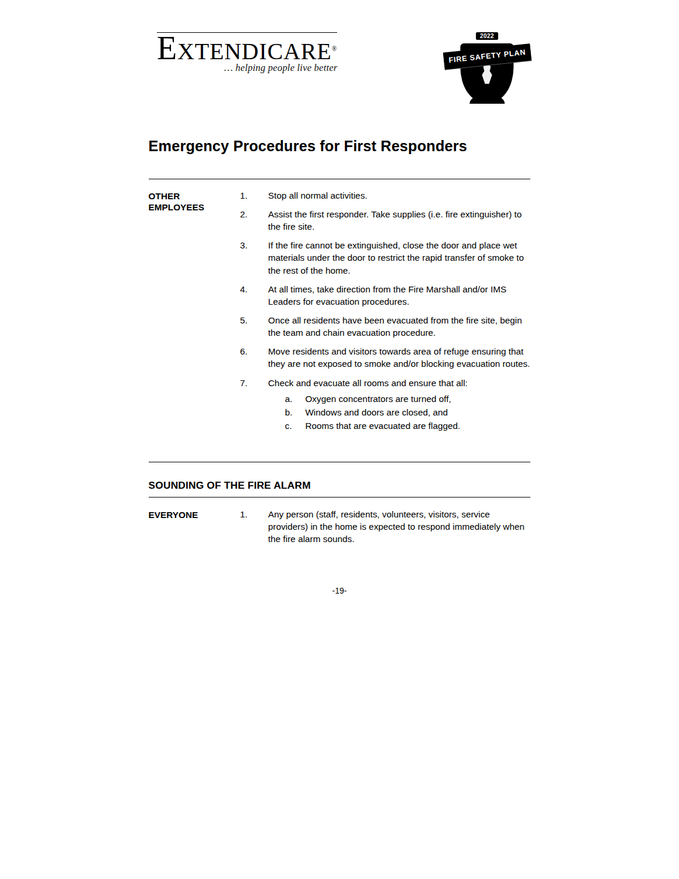EXTENDICARE®
… helping people live better
2022
FIRE SAFETY PLAN
Emergency Procedures for First Responders
OTHER
EMPLOYEES
1. Stop all normal activities.
2. Assist the first responder. Take supplies (i.e. fire extinguisher) to the fire site.
3. If the fire cannot be extinguished, close the door and place wet materials under the door to restrict the rapid transfer of smoke to the rest of the home.
4. At all times, take direction from the Fire Marshall and/or IMS Leaders for evacuation procedures.
5. Once all residents have been evacuated from the fire site, begin the team and chain evacuation procedure.
6. Move residents and visitors towards area of refuge ensuring that they are not exposed to smoke and/or blocking evacuation routes.
7. Check and evacuate all rooms and ensure that all:
a. Oxygen concentrators are turned off,
b. Windows and doors are closed, and
c. Rooms that are evacuated are flagged.
SOUNDING OF THE FIRE ALARM
EVERYONE
1. Any person (staff, residents, volunteers, visitors, service providers) in the home is expected to respond immediately when the fire alarm sounds.
-19-